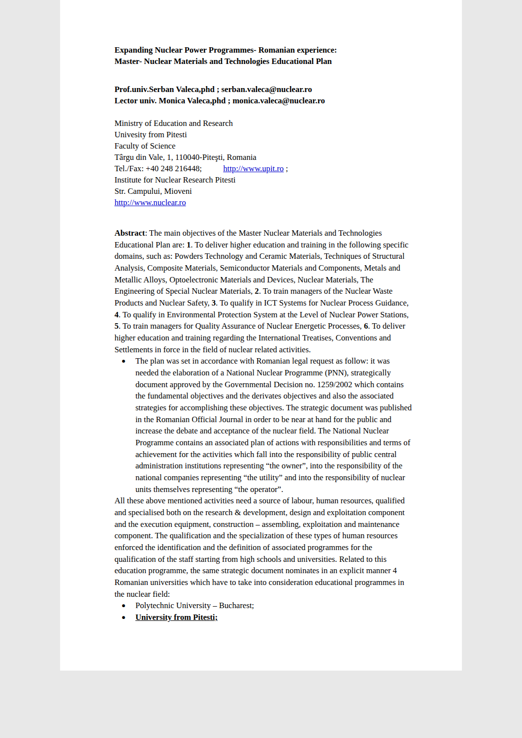Expanding Nuclear Power Programmes- Romanian experience:
Master- Nuclear Materials and Technologies Educational Plan
Prof.univ.Serban Valeca,phd ; serban.valeca@nuclear.ro
Lector univ. Monica Valeca,phd ; monica.valeca@nuclear.ro
Ministry of Education and Research
Univesity from Pitesti
Faculty of Science
Târgu din Vale, 1, 110040-Piteşti, Romania
Tel./Fax: +40 248 216448; http://www.upit.ro ;
Institute for Nuclear Research Pitesti
Str. Campului, Mioveni
http://www.nuclear.ro
Abstract: The main objectives of the Master Nuclear Materials and Technologies Educational Plan are: 1. To deliver higher education and training in the following specific domains, such as: Powders Technology and Ceramic Materials, Techniques of Structural Analysis, Composite Materials, Semiconductor Materials and Components, Metals and Metallic Alloys, Optoelectronic Materials and Devices, Nuclear Materials, The Engineering of Special Nuclear Materials, 2. To train managers of the Nuclear Waste Products and Nuclear Safety, 3. To qualify in ICT Systems for Nuclear Process Guidance, 4. To qualify in Environmental Protection System at the Level of Nuclear Power Stations, 5. To train managers for Quality Assurance of Nuclear Energetic Processes, 6. To deliver higher education and training regarding the International Treatises, Conventions and Settlements in force in the field of nuclear related activities.
The plan was set in accordance with Romanian legal request as follow: it was needed the elaboration of a National Nuclear Programme (PNN), strategically document approved by the Governmental Decision no. 1259/2002 which contains the fundamental objectives and the derivates objectives and also the associated strategies for accomplishing these objectives. The strategic document was published in the Romanian Official Journal in order to be near at hand for the public and increase the debate and acceptance of the nuclear field. The National Nuclear Programme contains an associated plan of actions with responsibilities and terms of achievement for the activities which fall into the responsibility of public central administration institutions representing “the owner”, into the responsibility of the national companies representing “the utility” and into the responsibility of nuclear units themselves representing “the operator”.
All these above mentioned activities need a source of labour, human resources, qualified and specialised both on the research & development, design and exploitation component and the execution equipment, construction – assembling, exploitation and maintenance component. The qualification and the specialization of these types of human resources enforced the identification and the definition of associated programmes for the qualification of the staff starting from high schools and universities. Related to this education programme, the same strategic document nominates in an explicit manner 4 Romanian universities which have to take into consideration educational programmes in the nuclear field:
Polytechnic University – Bucharest;
University from Pitesti;